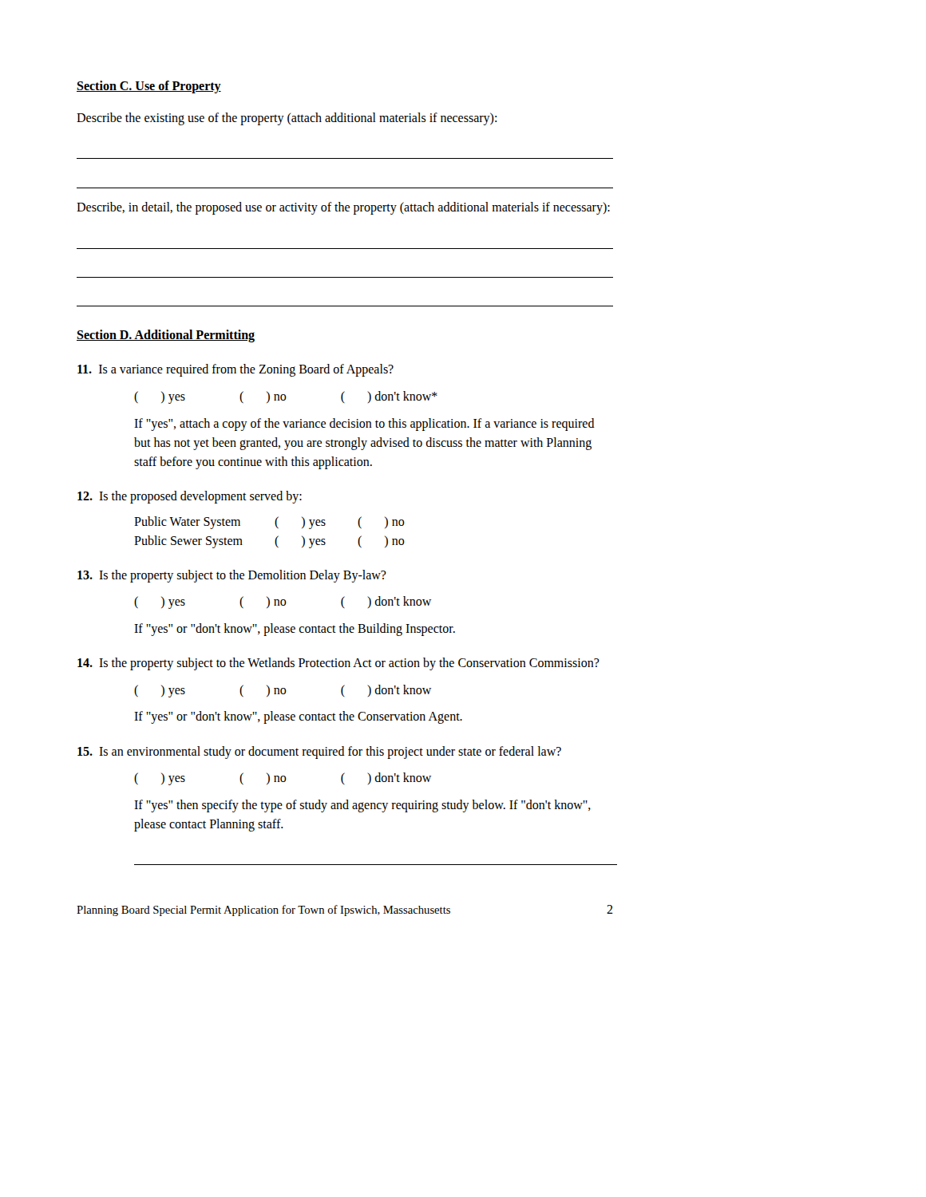Section C. Use of Property
Describe the existing use of the property (attach additional materials if necessary):
Describe, in detail, the proposed use or activity of the property (attach additional materials if necessary):
Section D. Additional Permitting
11. Is a variance required from the Zoning Board of Appeals?
( ) yes ( ) no ( ) don't know*
If "yes", attach a copy of the variance decision to this application. If a variance is required but has not yet been granted, you are strongly advised to discuss the matter with Planning staff before you continue with this application.
12. Is the proposed development served by:
| Public Water System | ( ) yes | ( ) no |
| Public Sewer System | ( ) yes | ( ) no |
13. Is the property subject to the Demolition Delay By-law?
( ) yes ( ) no ( ) don't know
If "yes" or "don't know", please contact the Building Inspector.
14. Is the property subject to the Wetlands Protection Act or action by the Conservation Commission?
( ) yes ( ) no ( ) don't know
If "yes" or "don't know", please contact the Conservation Agent.
15. Is an environmental study or document required for this project under state or federal law?
( ) yes ( ) no ( ) don't know
If "yes" then specify the type of study and agency requiring study below. If "don't know", please contact Planning staff.
Planning Board Special Permit Application for Town of Ipswich, Massachusetts 2